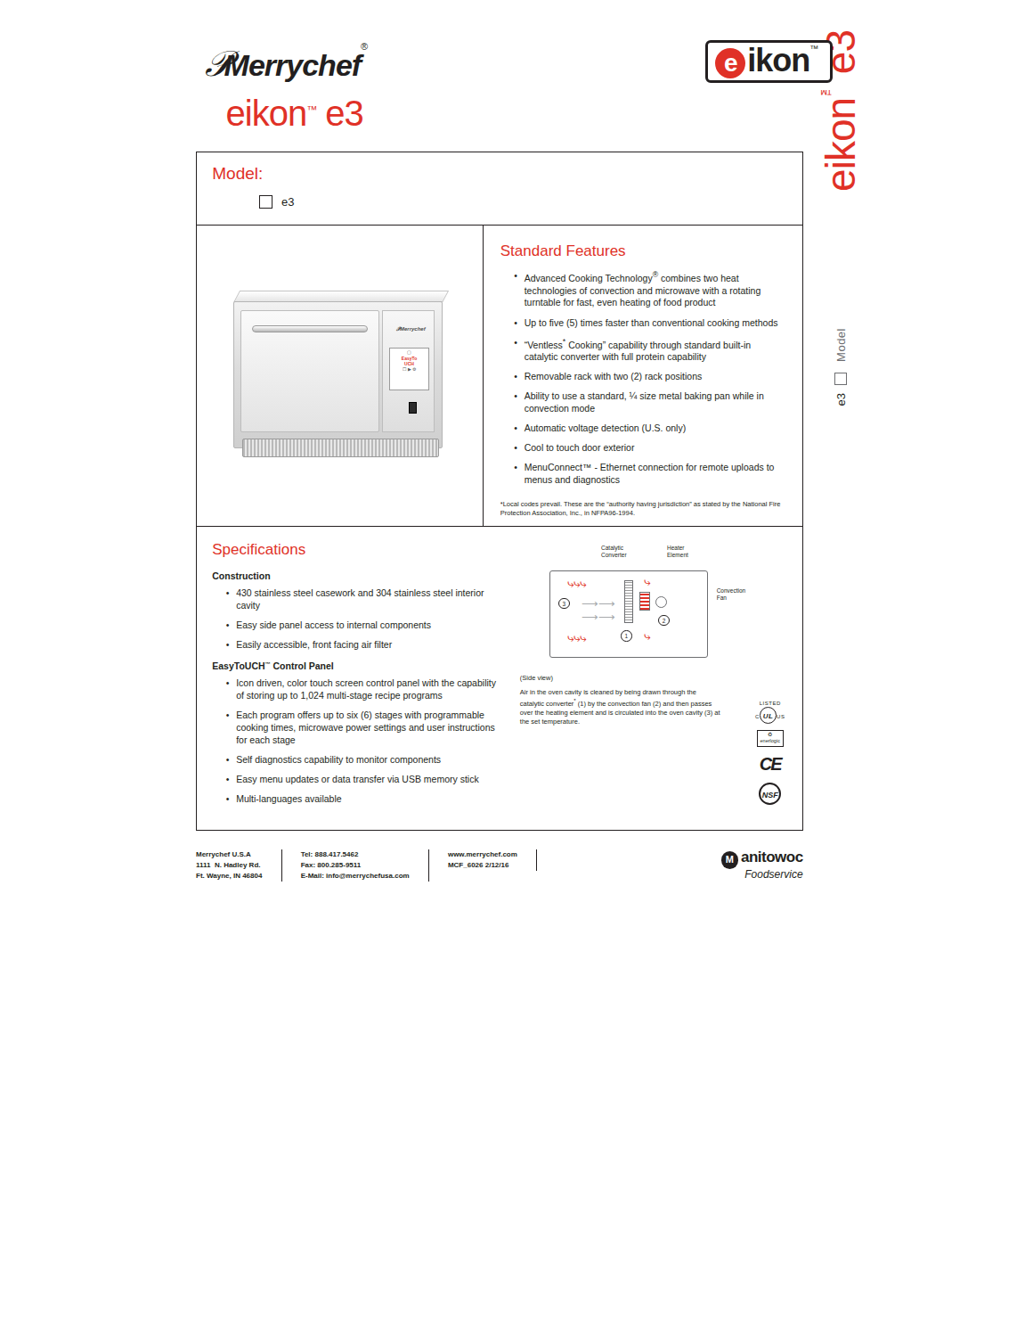eikon™ e3
Model
e3
𝒫Merrychef®
eikon™ e3
eikon™
Model:
e3
𝒫Merrychef
▢
EasyTo
UCH
☐ ▶ ⚙
Standard Features
Advanced Cooking Technology® combines two heat technologies of convection and microwave with a rotating turntable for fast, even heating of food product
Up to five (5) times faster than conventional cooking methods
“Ventless* Cooking” capability through standard built-in catalytic converter with full protein capability
Removable rack with two (2) rack positions
Ability to use a standard, ¼ size metal baking pan while in convection mode
Automatic voltage detection (U.S. only)
Cool to touch door exterior
MenuConnect™ - Ethernet connection for remote uploads to menus and diagnostics
*Local codes prevail. These are the “authority having jurisdiction” as stated by the National Fire Protection Association, Inc., in NFPA96-1994.
Specifications
Construction
430 stainless steel casework and 304 stainless steel interior cavity
Easy side panel access to internal components
Easily accessible, front facing air filter
EasyToUCH™ Control Panel
Icon driven, color touch screen control panel with the capability of storing up to 1,024 multi-stage recipe programs
Each program offers up to six (6) stages with programmable cooking times, microwave power settings and user instructions for each stage
Self diagnostics capability to monitor components
Easy menu updates or data transfer via USB memory stick
Multi-languages available
Catalytic
Converter
Heater
Element
Convection
Fan
⤷⤷⤷
⤷
⤷⤷⤷
⤷
⟶⟶
⟶⟶
3
2
1
(Side view)
Air in the oven cavity is cleaned by being drawn through the catalytic converter* (1) by the convection fan (2) and then passes over the heating element and is circulated into the oven cavity (3) at the set temperature.
LISTED
CULUS
♻
enerlogic
CE
NSF
Merrychef U.S.A
1111 N. Hadley Rd.
Ft. Wayne, IN 46804
Tel: 888.417.5462
Fax: 800.285-9511
E-Mail: info@merrychefusa.com
www.merrychef.com
MCF_6026 2/12/16
Manitowoc
Foodservice